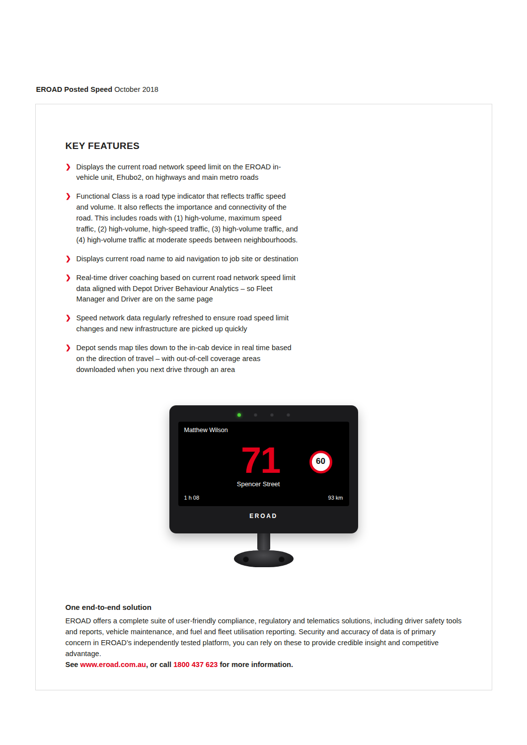EROAD Posted Speed October 2018
KEY FEATURES
Displays the current road network speed limit on the EROAD in-vehicle unit, Ehubo2, on highways and main metro roads
Functional Class is a road type indicator that reflects traffic speed and volume. It also reflects the importance and connectivity of the road. This includes roads with (1) high-volume, maximum speed traffic, (2) high-volume, high-speed traffic, (3) high-volume traffic, and (4) high-volume traffic at moderate speeds between neighbourhoods.
Displays current road name to aid navigation to job site or destination
Real-time driver coaching based on current road network speed limit data aligned with Depot Driver Behaviour Analytics – so Fleet Manager and Driver are on the same page
Speed network data regularly refreshed to ensure road speed limit changes and new infrastructure are picked up quickly
Depot sends map tiles down to the in-cab device in real time based on the direction of travel – with out-of-cell coverage areas downloaded when you next drive through an area
Matthew Wilson 71 60 Spencer Street 1 h 08 93 km
EROAD
One end-to-end solution
EROAD offers a complete suite of user-friendly compliance, regulatory and telematics solutions, including driver safety tools and reports, vehicle maintenance, and fuel and fleet utilisation reporting. Security and accuracy of data is of primary concern in EROAD’s independently tested platform, you can rely on these to provide credible insight and competitive advantage.
See www.eroad.com.au, or call 1800 437 623 for more information.